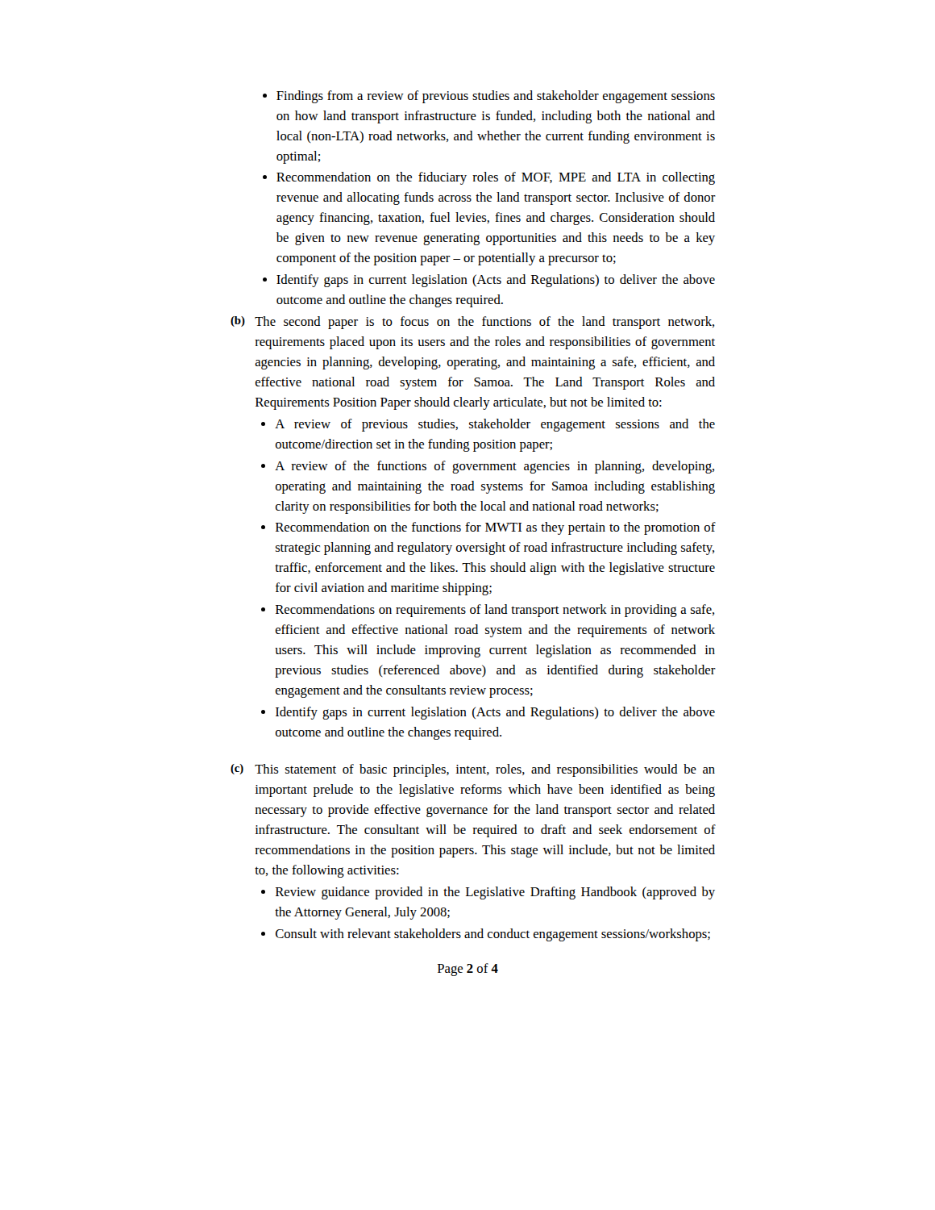Findings from a review of previous studies and stakeholder engagement sessions on how land transport infrastructure is funded, including both the national and local (non-LTA) road networks, and whether the current funding environment is optimal;
Recommendation on the fiduciary roles of MOF, MPE and LTA in collecting revenue and allocating funds across the land transport sector. Inclusive of donor agency financing, taxation, fuel levies, fines and charges. Consideration should be given to new revenue generating opportunities and this needs to be a key component of the position paper – or potentially a precursor to;
Identify gaps in current legislation (Acts and Regulations) to deliver the above outcome and outline the changes required.
(b) The second paper is to focus on the functions of the land transport network, requirements placed upon its users and the roles and responsibilities of government agencies in planning, developing, operating, and maintaining a safe, efficient, and effective national road system for Samoa. The Land Transport Roles and Requirements Position Paper should clearly articulate, but not be limited to:
A review of previous studies, stakeholder engagement sessions and the outcome/direction set in the funding position paper;
A review of the functions of government agencies in planning, developing, operating and maintaining the road systems for Samoa including establishing clarity on responsibilities for both the local and national road networks;
Recommendation on the functions for MWTI as they pertain to the promotion of strategic planning and regulatory oversight of road infrastructure including safety, traffic, enforcement and the likes. This should align with the legislative structure for civil aviation and maritime shipping;
Recommendations on requirements of land transport network in providing a safe, efficient and effective national road system and the requirements of network users. This will include improving current legislation as recommended in previous studies (referenced above) and as identified during stakeholder engagement and the consultants review process;
Identify gaps in current legislation (Acts and Regulations) to deliver the above outcome and outline the changes required.
(c) This statement of basic principles, intent, roles, and responsibilities would be an important prelude to the legislative reforms which have been identified as being necessary to provide effective governance for the land transport sector and related infrastructure. The consultant will be required to draft and seek endorsement of recommendations in the position papers. This stage will include, but not be limited to, the following activities:
Review guidance provided in the Legislative Drafting Handbook (approved by the Attorney General, July 2008;
Consult with relevant stakeholders and conduct engagement sessions/workshops;
Page 2 of 4